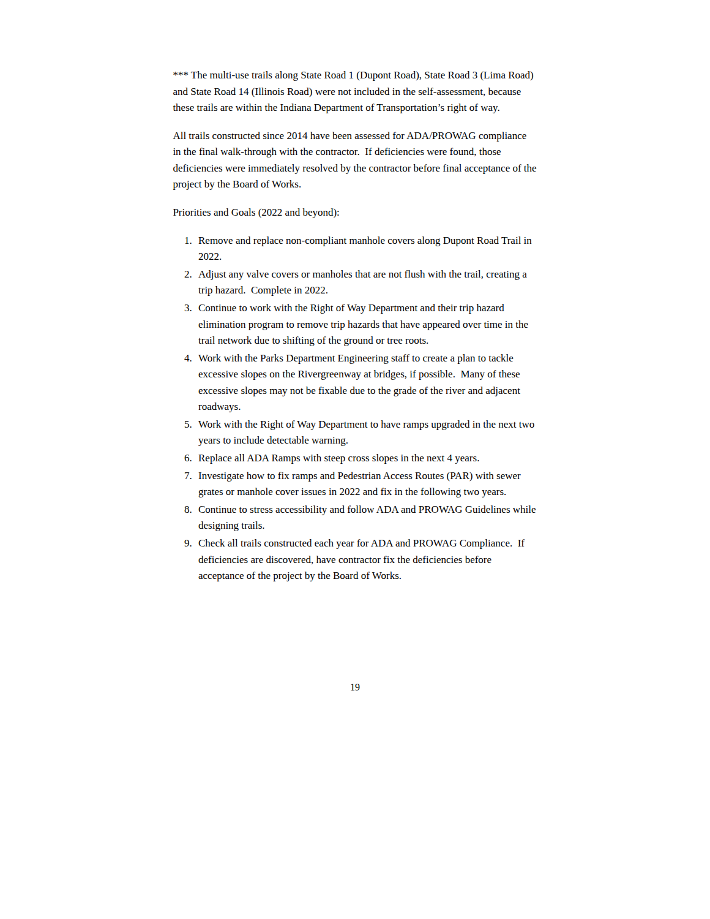*** The multi-use trails along State Road 1 (Dupont Road), State Road 3 (Lima Road) and State Road 14 (Illinois Road) were not included in the self-assessment, because these trails are within the Indiana Department of Transportation’s right of way.
All trails constructed since 2014 have been assessed for ADA/PROWAG compliance in the final walk-through with the contractor. If deficiencies were found, those deficiencies were immediately resolved by the contractor before final acceptance of the project by the Board of Works.
Priorities and Goals (2022 and beyond):
Remove and replace non-compliant manhole covers along Dupont Road Trail in 2022.
Adjust any valve covers or manholes that are not flush with the trail, creating a trip hazard. Complete in 2022.
Continue to work with the Right of Way Department and their trip hazard elimination program to remove trip hazards that have appeared over time in the trail network due to shifting of the ground or tree roots.
Work with the Parks Department Engineering staff to create a plan to tackle excessive slopes on the Rivergreenway at bridges, if possible. Many of these excessive slopes may not be fixable due to the grade of the river and adjacent roadways.
Work with the Right of Way Department to have ramps upgraded in the next two years to include detectable warning.
Replace all ADA Ramps with steep cross slopes in the next 4 years.
Investigate how to fix ramps and Pedestrian Access Routes (PAR) with sewer grates or manhole cover issues in 2022 and fix in the following two years.
Continue to stress accessibility and follow ADA and PROWAG Guidelines while designing trails.
Check all trails constructed each year for ADA and PROWAG Compliance. If deficiencies are discovered, have contractor fix the deficiencies before acceptance of the project by the Board of Works.
19